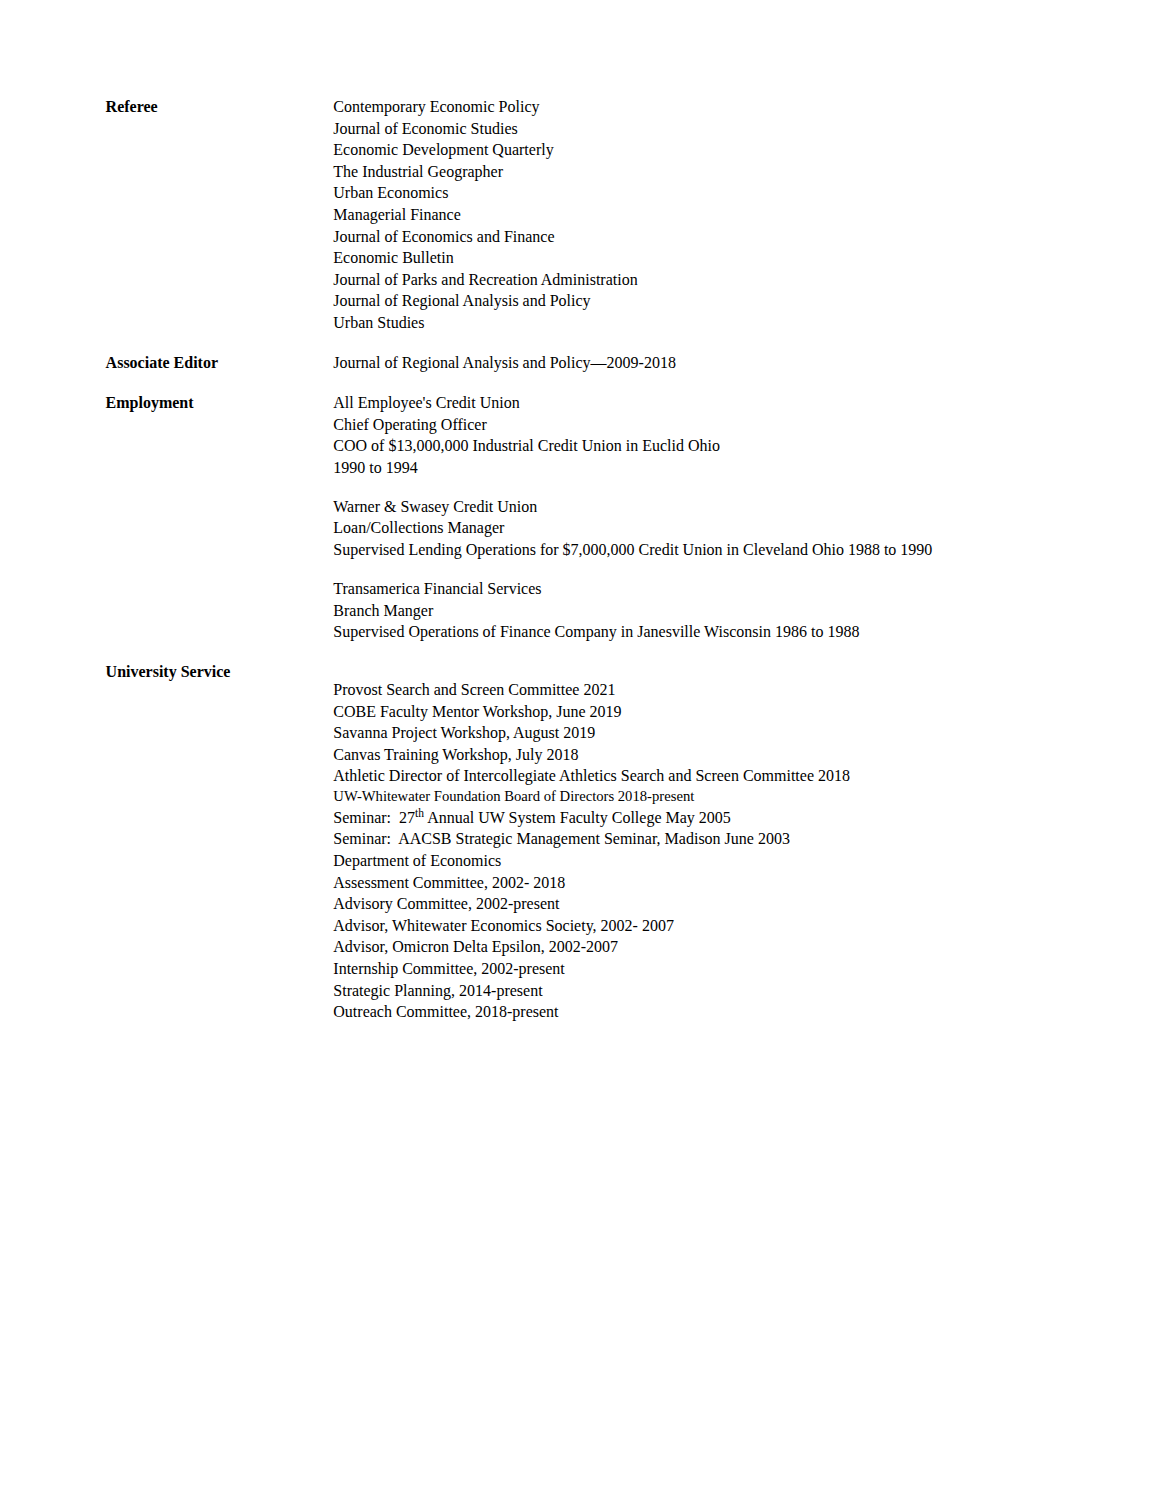| Referee | Contemporary Economic Policy Journal of Economic Studies Economic Development Quarterly The Industrial Geographer Urban Economics Managerial Finance Journal of Economics and Finance Economic Bulletin Journal of Parks and Recreation Administration Journal of Regional Analysis and Policy Urban Studies |
| Associate Editor | Journal of Regional Analysis and Policy—2009-2018 |
| Employment | All Employee's Credit Union Chief Operating Officer COO of $13,000,000 Industrial Credit Union in Euclid Ohio 1990 to 1994 Warner & Swasey Credit Union Loan/Collections Manager Supervised Lending Operations for $7,000,000 Credit Union in Cleveland Ohio 1988 to 1990 Transamerica Financial Services Branch Manger Supervised Operations of Finance Company in Janesville Wisconsin 1986 to 1988 |
| University Service | Provost Search and Screen Committee 2021 COBE Faculty Mentor Workshop, June 2019 Savanna Project Workshop, August 2019 Canvas Training Workshop, July 2018 Athletic Director of Intercollegiate Athletics Search and Screen Committee 2018 UW-Whitewater Foundation Board of Directors 2018-present Seminar: 27 th Annual UW System Faculty College May 2005 Seminar: AACSB Strategic Management Seminar, Madison June 2003 Department of Economics Assessment Committee, 2002- 2018 Advisory Committee, 2002-present Advisor, Whitewater Economics Society, 2002- 2007 Advisor, Omicron Delta Epsilon, 2002-2007 Internship Committee, 2002-present Strategic Planning, 2014-present Outreach Committee, 2018-present |